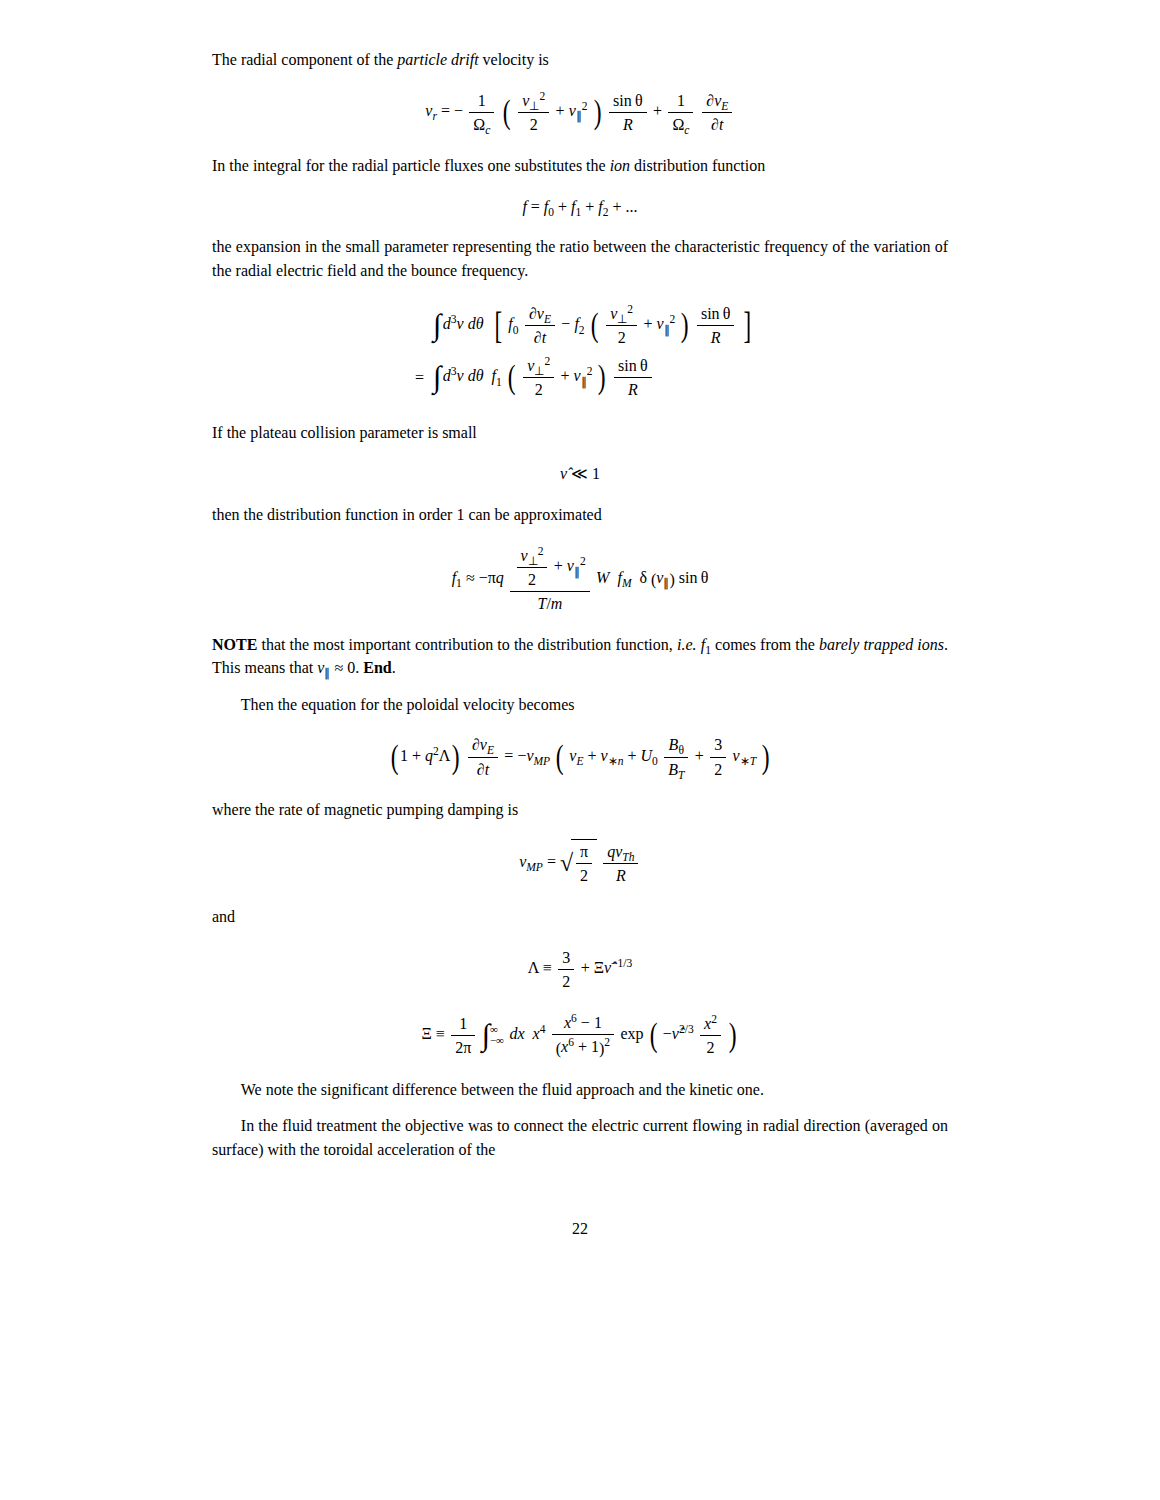The radial component of the particle drift velocity is
vr = − 1 Ωc ( v⊥22 + v∥2 ) sin θ R + 1 Ωc ∂vE∂t
In the integral for the radial particle fluxes one substitutes the ion distribution function
f = f0 + f1 + f2 + ...
the expansion in the small parameter representing the ratio between the characteristic frequency of the variation of the radial electric field and the bounce frequency.
| | | ∫ d 3 v dθ [ f 0 ∂ v E ∂ t − f 2 ( v ⊥ 2 2 + v ∥ 2 ) sin θ R ] |
| | = | ∫ d 3 v dθ f 1 ( v ⊥ 2 2 + v ∥ 2 ) sin θ R |
If the plateau collision parameter is small
ν̂ ≪ 1
then the distribution function in order 1 can be approximated
f1 ≈ −πq v⊥22 + v∥2 T/m W fM δ (v∥) sin θ
NOTE that the most important contribution to the distribution function, i.e. f1 comes from the barely trapped ions. This means that v∥ ≈ 0. End.
Then the equation for the poloidal velocity becomes
(1 + q2Λ) ∂vE∂t = −νMP ( vE + v∗n + U0 Bθ BT + 32 v∗T )
where the rate of magnetic pumping damping is
νMP = √π 2 qvTh R
and
Λ ≡ 32 + Ξν̂−1/3
Ξ ≡ 12π ∫∞−∞ dx x4 x6 − 1(x6 + 1)2 exp ( −ν̂2/3 x22 )
We note the significant difference between the fluid approach and the kinetic one.
In the fluid treatment the objective was to connect the electric current flowing in radial direction (averaged on surface) with the toroidal acceleration of the
22